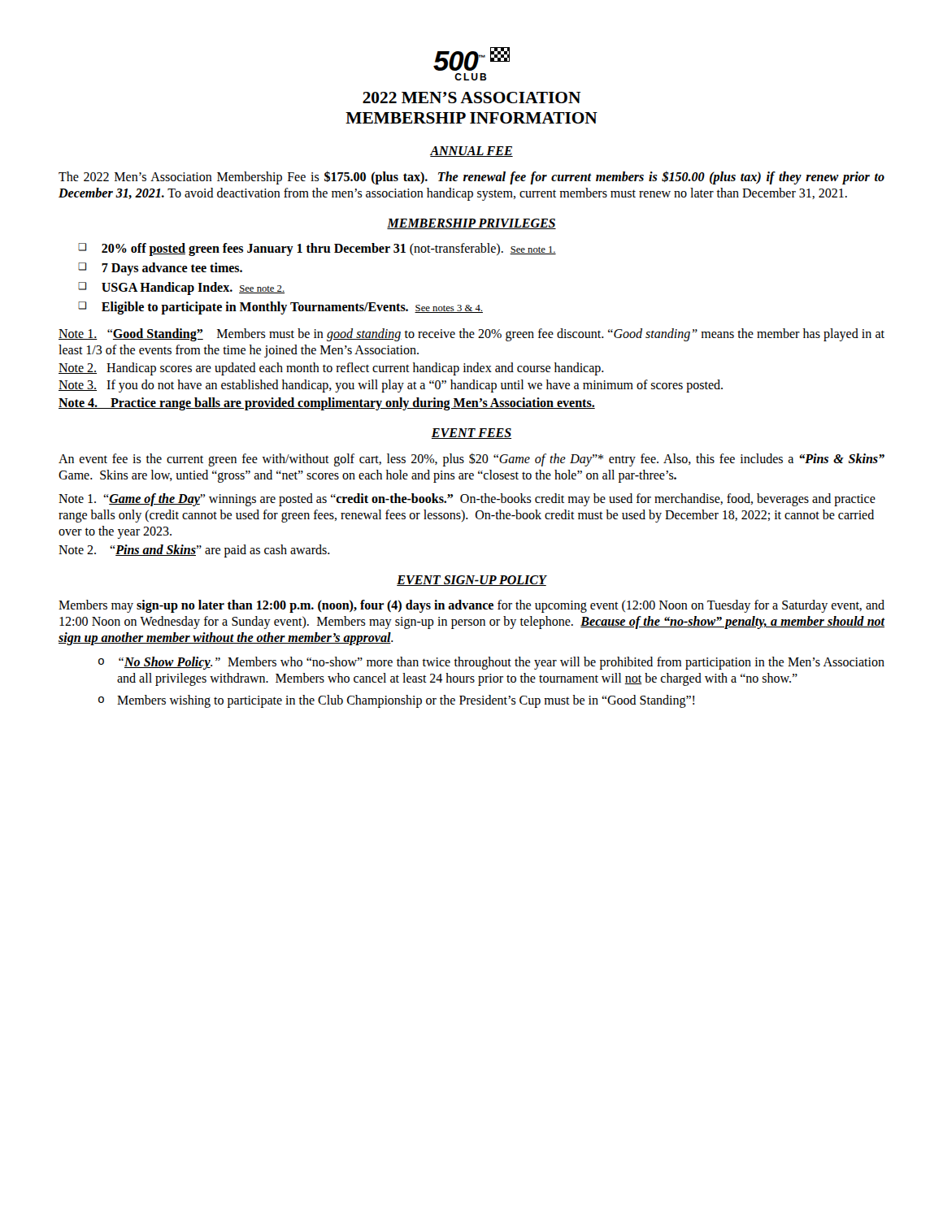500™ CLUB
2022 MEN’S ASSOCIATIONMEMBERSHIP INFORMATION
ANNUAL FEE
The 2022 Men’s Association Membership Fee is $175.00 (plus tax). The renewal fee for current members is $150.00 (plus tax) if they renew prior to December 31, 2021. To avoid deactivation from the men’s association handicap system, current members must renew no later than December 31, 2021.
MEMBERSHIP PRIVILEGES
20% off posted green fees January 1 thru December 31 (not-transferable). See note 1.
7 Days advance tee times.
USGA Handicap Index. See note 2.
Eligible to participate in Monthly Tournaments/Events. See notes 3 & 4.
Note 1. “Good Standing” Members must be in good standing to receive the 20% green fee discount. “Good standing” means the member has played in at least 1/3 of the events from the time he joined the Men’s Association.
Note 2. Handicap scores are updated each month to reflect current handicap index and course handicap.
Note 3. If you do not have an established handicap, you will play at a “0” handicap until we have a minimum of scores posted.
Note 4. Practice range balls are provided complimentary only during Men’s Association events.
EVENT FEES
An event fee is the current green fee with/without golf cart, less 20%, plus $20 “Game of the Day”* entry fee. Also, this fee includes a “Pins & Skins” Game. Skins are low, untied “gross” and “net” scores on each hole and pins are “closest to the hole” on all par-three’s.
Note 1. “Game of the Day” winnings are posted as “credit on-the-books.” On-the-books credit may be used for merchandise, food, beverages and practice range balls only (credit cannot be used for green fees, renewal fees or lessons). On-the-book credit must be used by December 18, 2022; it cannot be carried over to the year 2023.
Note 2. “Pins and Skins” are paid as cash awards.
EVENT SIGN-UP POLICY
Members may sign-up no later than 12:00 p.m. (noon), four (4) days in advance for the upcoming event (12:00 Noon on Tuesday for a Saturday event, and 12:00 Noon on Wednesday for a Sunday event). Members may sign-up in person or by telephone. Because of the “no-show” penalty, a member should not sign up another member without the other member’s approval.
“No Show Policy.” Members who “no-show” more than twice throughout the year will be prohibited from participation in the Men’s Association and all privileges withdrawn. Members who cancel at least 24 hours prior to the tournament will not be charged with a “no show.”
Members wishing to participate in the Club Championship or the President’s Cup must be in “Good Standing”!